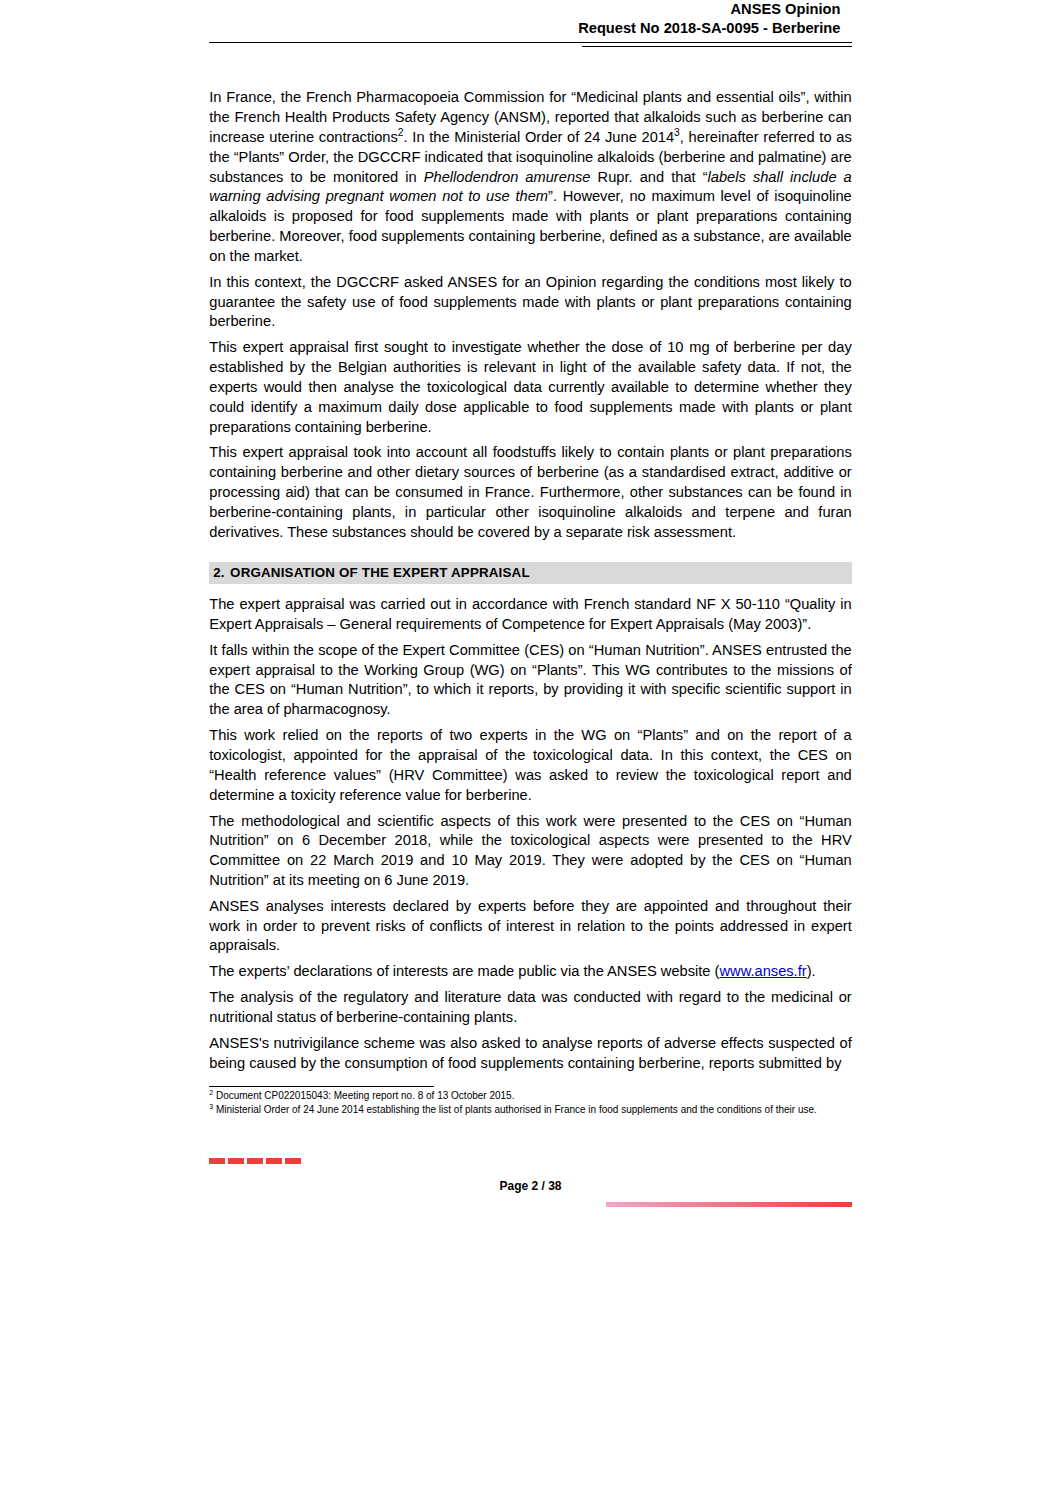ANSES Opinion
Request No 2018-SA-0095 - Berberine
In France, the French Pharmacopoeia Commission for “Medicinal plants and essential oils”, within the French Health Products Safety Agency (ANSM), reported that alkaloids such as berberine can increase uterine contractions2. In the Ministerial Order of 24 June 20143, hereinafter referred to as the “Plants” Order, the DGCCRF indicated that isoquinoline alkaloids (berberine and palmatine) are substances to be monitored in Phellodendron amurense Rupr. and that “labels shall include a warning advising pregnant women not to use them”. However, no maximum level of isoquinoline alkaloids is proposed for food supplements made with plants or plant preparations containing berberine. Moreover, food supplements containing berberine, defined as a substance, are available on the market.
In this context, the DGCCRF asked ANSES for an Opinion regarding the conditions most likely to guarantee the safety use of food supplements made with plants or plant preparations containing berberine.
This expert appraisal first sought to investigate whether the dose of 10 mg of berberine per day established by the Belgian authorities is relevant in light of the available safety data. If not, the experts would then analyse the toxicological data currently available to determine whether they could identify a maximum daily dose applicable to food supplements made with plants or plant preparations containing berberine.
This expert appraisal took into account all foodstuffs likely to contain plants or plant preparations containing berberine and other dietary sources of berberine (as a standardised extract, additive or processing aid) that can be consumed in France. Furthermore, other substances can be found in berberine-containing plants, in particular other isoquinoline alkaloids and terpene and furan derivatives. These substances should be covered by a separate risk assessment.
2. ORGANISATION OF THE EXPERT APPRAISAL
The expert appraisal was carried out in accordance with French standard NF X 50-110 “Quality in Expert Appraisals – General requirements of Competence for Expert Appraisals (May 2003)”.
It falls within the scope of the Expert Committee (CES) on “Human Nutrition”. ANSES entrusted the expert appraisal to the Working Group (WG) on “Plants”. This WG contributes to the missions of the CES on “Human Nutrition”, to which it reports, by providing it with specific scientific support in the area of pharmacognosy.
This work relied on the reports of two experts in the WG on “Plants” and on the report of a toxicologist, appointed for the appraisal of the toxicological data. In this context, the CES on “Health reference values” (HRV Committee) was asked to review the toxicological report and determine a toxicity reference value for berberine.
The methodological and scientific aspects of this work were presented to the CES on “Human Nutrition” on 6 December 2018, while the toxicological aspects were presented to the HRV Committee on 22 March 2019 and 10 May 2019. They were adopted by the CES on “Human Nutrition” at its meeting on 6 June 2019.
ANSES analyses interests declared by experts before they are appointed and throughout their work in order to prevent risks of conflicts of interest in relation to the points addressed in expert appraisals.
The experts’ declarations of interests are made public via the ANSES website (www.anses.fr).
The analysis of the regulatory and literature data was conducted with regard to the medicinal or nutritional status of berberine-containing plants.
ANSES's nutrivigilance scheme was also asked to analyse reports of adverse effects suspected of being caused by the consumption of food supplements containing berberine, reports submitted by
2 Document CP022015043: Meeting report no. 8 of 13 October 2015.
3 Ministerial Order of 24 June 2014 establishing the list of plants authorised in France in food supplements and the conditions of their use.
Page 2 / 38